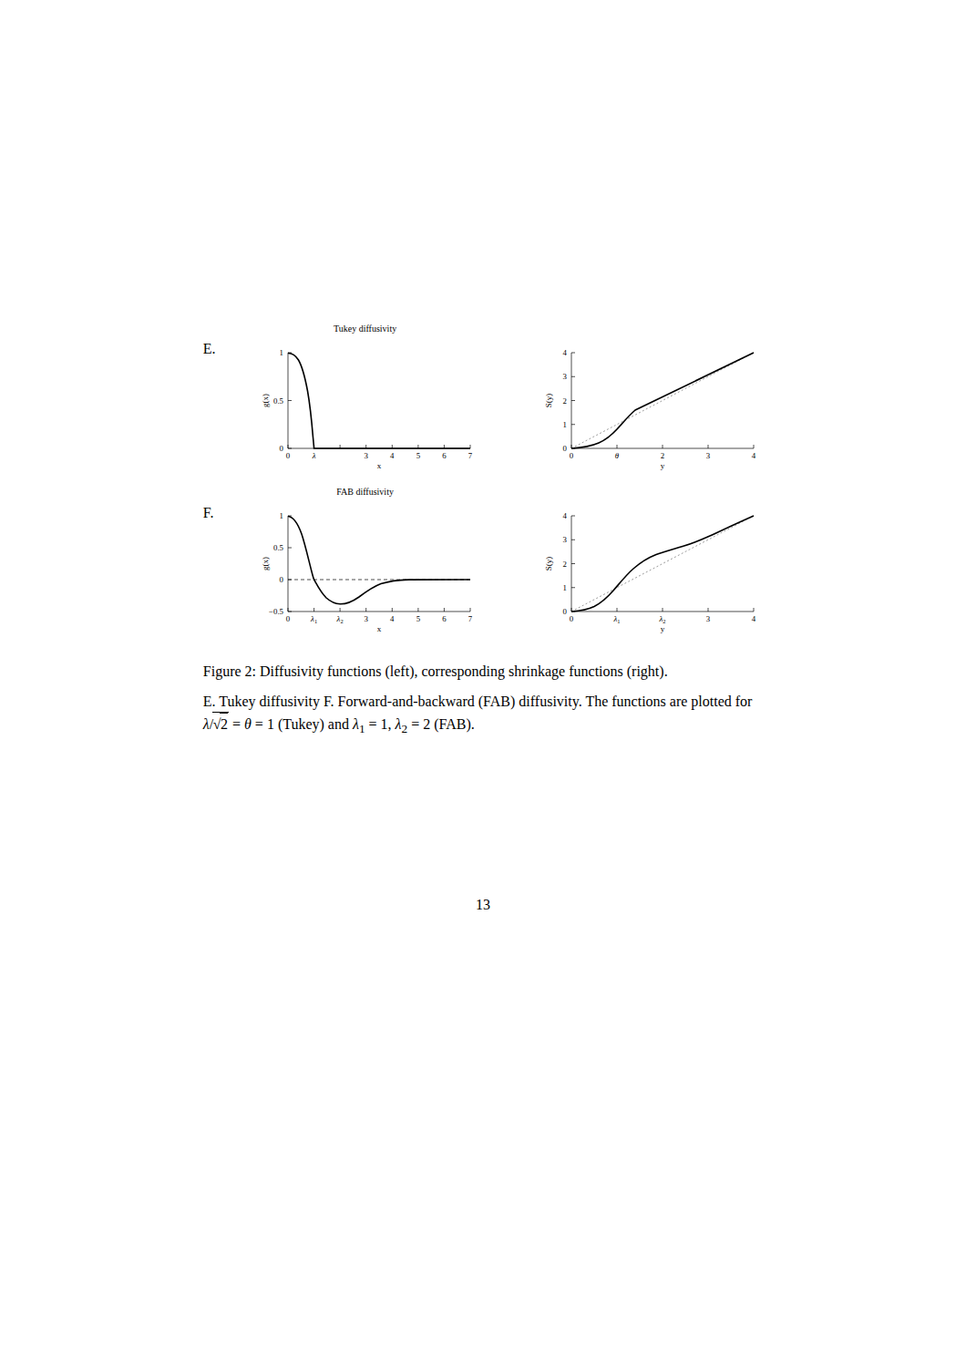E.
Tukey diffusivity
1 0.5 0 0 λ 3 4 5 6 7 x g(x)
0 1 2 3 4 0 θ 2 3 4 y S(y)
F.
FAB diffusivity
1 0.5 0 −0.5 0 λ1 λ2 3 4 5 6 7 x g(x)
0 1 2 3 4 0 λ1 λ2 3 4 y S(y)
Figure 2: Diffusivity functions (left), corresponding shrinkage functions (right).
E. Tukey diffusivity F. Forward-and-backward (FAB) diffusivity. The functions are plotted for λ/√2 = θ = 1 (Tukey) and λ1 = 1, λ2 = 2 (FAB).
13